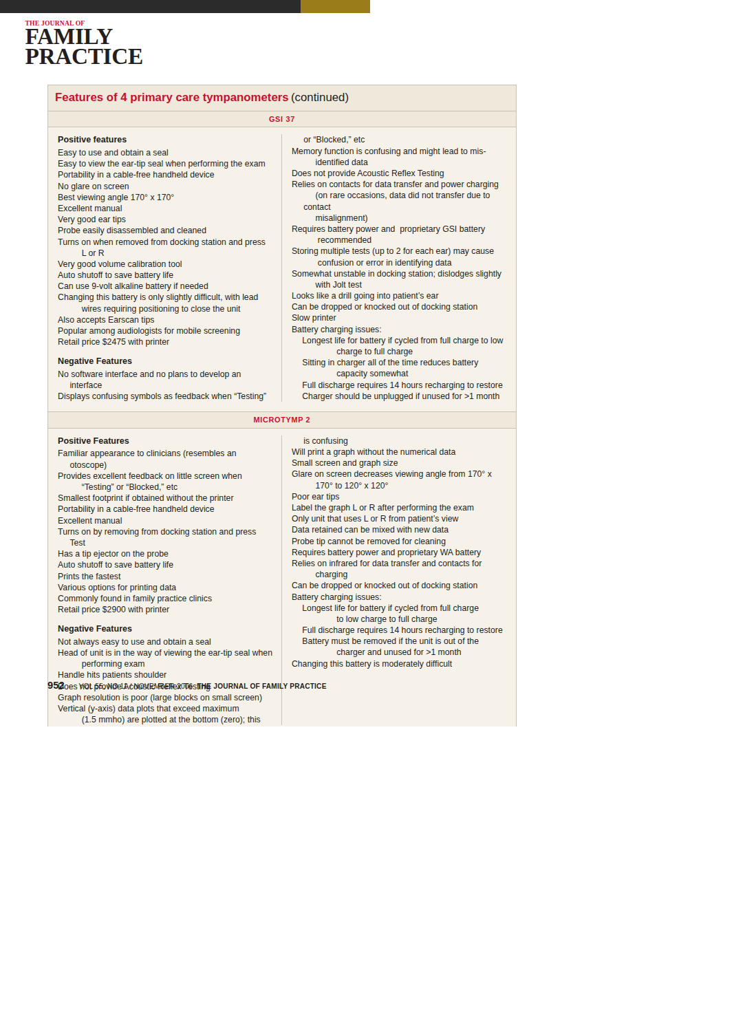THE JOURNAL OF
FAMILY
PRACTICE
Features of 4 primary care tympanometers (continued)
GSI 37
Positive features
Easy to use and obtain a seal
Easy to view the ear-tip seal when performing the exam
Portability in a cable-free handheld device
No glare on screen
Best viewing angle 170° x 170°
Excellent manual
Very good ear tips
Probe easily disassembled and cleaned
Turns on when removed from docking station and press
L or R
Very good volume calibration tool
Auto shutoff to save battery life
Can use 9-volt alkaline battery if needed
Changing this battery is only slightly difficult, with lead
wires requiring positioning to close the unit
Also accepts Earscan tips
Popular among audiologists for mobile screening
Retail price $2475 with printer
Negative Features
No software interface and no plans to develop an interface
Displays confusing symbols as feedback when “Testing”
or “Blocked,” etc
Memory function is confusing and might lead to mis-
identified data
Does not provide Acoustic Reflex Testing
Relies on contacts for data transfer and power charging
(on rare occasions, data did not transfer due to contact
misalignment)
Requires battery power and proprietary GSI battery
recommended
Storing multiple tests (up to 2 for each ear) may cause
confusion or error in identifying data
Somewhat unstable in docking station; dislodges slightly
with Jolt test
Looks like a drill going into patient’s ear
Can be dropped or knocked out of docking station
Slow printer
Battery charging issues:
Longest life for battery if cycled from full charge to low
charge to full charge
Sitting in charger all of the time reduces battery
capacity somewhat
Full discharge requires 14 hours recharging to restore
Charger should be unplugged if unused for >1 month
MICROTYMP 2
Positive Features
Familiar appearance to clinicians (resembles an otoscope)
Provides excellent feedback on little screen when
“Testing” or “Blocked,” etc
Smallest footprint if obtained without the printer
Portability in a cable-free handheld device
Excellent manual
Turns on by removing from docking station and press Test
Has a tip ejector on the probe
Auto shutoff to save battery life
Prints the fastest
Various options for printing data
Commonly found in family practice clinics
Retail price $2900 with printer
Negative Features
Not always easy to use and obtain a seal
Head of unit is in the way of viewing the ear-tip seal when
performing exam
Handle hits patients shoulder
Does not provide Acoustic Reflex Testing
Graph resolution is poor (large blocks on small screen)
Vertical (y-axis) data plots that exceed maximum
(1.5 mmho) are plotted at the bottom (zero); this
is confusing
Will print a graph without the numerical data
Small screen and graph size
Glare on screen decreases viewing angle from 170° x
170° to 120° x 120°
Poor ear tips
Label the graph L or R after performing the exam
Only unit that uses L or R from patient’s view
Data retained can be mixed with new data
Probe tip cannot be removed for cleaning
Requires battery power and proprietary WA battery
Relies on infrared for data transfer and contacts for
charging
Can be dropped or knocked out of docking station
Battery charging issues:
Longest life for battery if cycled from full charge
to low charge to full charge
Full discharge requires 14 hours recharging to restore
Battery must be removed if the unit is out of the
charger and unused for >1 month
Changing this battery is moderately difficult
952
VOL 55, NO 11 / NOVEMBER 2006 THE JOURNAL OF FAMILY PRACTICE